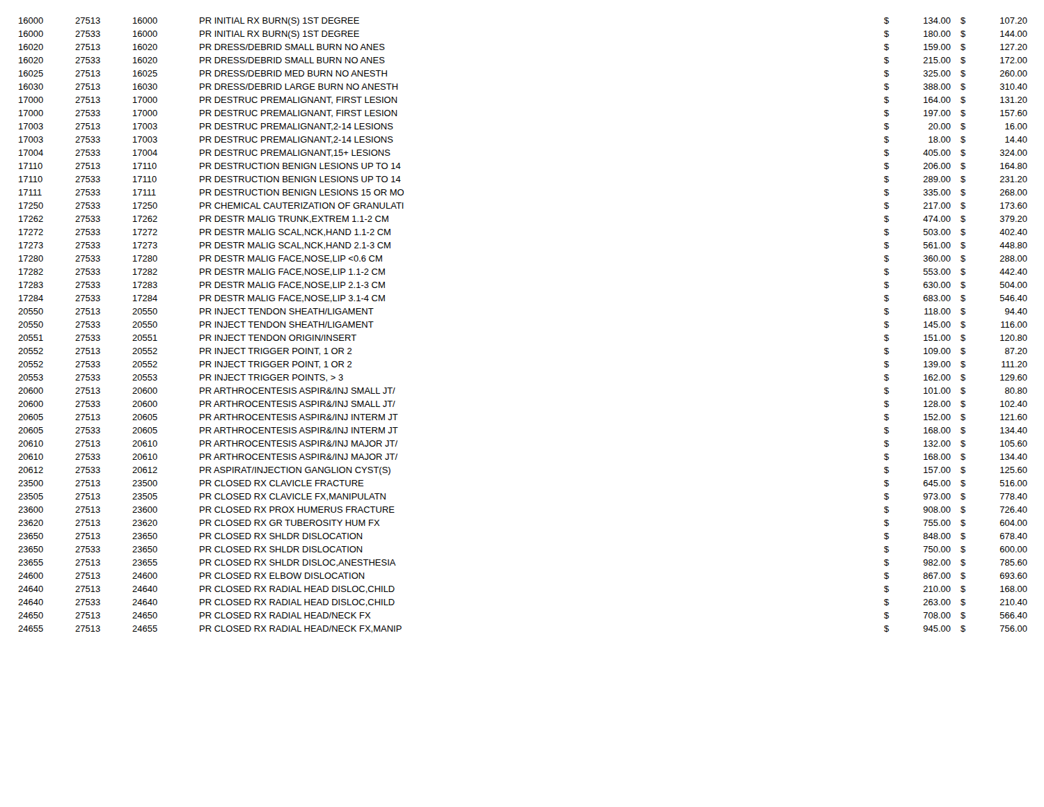| 16000 | 27513 | 16000 | PR INITIAL RX BURN(S) 1ST DEGREE | $ | 134.00 | $ | 107.20 |
| 16000 | 27533 | 16000 | PR INITIAL RX BURN(S) 1ST DEGREE | $ | 180.00 | $ | 144.00 |
| 16020 | 27513 | 16020 | PR DRESS/DEBRID SMALL BURN NO ANES | $ | 159.00 | $ | 127.20 |
| 16020 | 27533 | 16020 | PR DRESS/DEBRID SMALL BURN NO ANES | $ | 215.00 | $ | 172.00 |
| 16025 | 27513 | 16025 | PR DRESS/DEBRID MED BURN NO ANESTH | $ | 325.00 | $ | 260.00 |
| 16030 | 27513 | 16030 | PR DRESS/DEBRID LARGE BURN NO ANESTH | $ | 388.00 | $ | 310.40 |
| 17000 | 27513 | 17000 | PR DESTRUC PREMALIGNANT, FIRST LESION | $ | 164.00 | $ | 131.20 |
| 17000 | 27533 | 17000 | PR DESTRUC PREMALIGNANT, FIRST LESION | $ | 197.00 | $ | 157.60 |
| 17003 | 27513 | 17003 | PR DESTRUC PREMALIGNANT,2-14 LESIONS | $ | 20.00 | $ | 16.00 |
| 17003 | 27533 | 17003 | PR DESTRUC PREMALIGNANT,2-14 LESIONS | $ | 18.00 | $ | 14.40 |
| 17004 | 27533 | 17004 | PR DESTRUC PREMALIGNANT,15+ LESIONS | $ | 405.00 | $ | 324.00 |
| 17110 | 27513 | 17110 | PR DESTRUCTION BENIGN LESIONS UP TO 14 | $ | 206.00 | $ | 164.80 |
| 17110 | 27533 | 17110 | PR DESTRUCTION BENIGN LESIONS UP TO 14 | $ | 289.00 | $ | 231.20 |
| 17111 | 27533 | 17111 | PR DESTRUCTION BENIGN LESIONS 15 OR MO | $ | 335.00 | $ | 268.00 |
| 17250 | 27533 | 17250 | PR CHEMICAL CAUTERIZATION OF GRANULATI | $ | 217.00 | $ | 173.60 |
| 17262 | 27533 | 17262 | PR DESTR MALIG TRUNK,EXTREM 1.1-2 CM | $ | 474.00 | $ | 379.20 |
| 17272 | 27533 | 17272 | PR DESTR MALIG SCAL,NCK,HAND 1.1-2 CM | $ | 503.00 | $ | 402.40 |
| 17273 | 27533 | 17273 | PR DESTR MALIG SCAL,NCK,HAND 2.1-3 CM | $ | 561.00 | $ | 448.80 |
| 17280 | 27533 | 17280 | PR DESTR MALIG FACE,NOSE,LIP <0.6 CM | $ | 360.00 | $ | 288.00 |
| 17282 | 27533 | 17282 | PR DESTR MALIG FACE,NOSE,LIP 1.1-2 CM | $ | 553.00 | $ | 442.40 |
| 17283 | 27533 | 17283 | PR DESTR MALIG FACE,NOSE,LIP 2.1-3 CM | $ | 630.00 | $ | 504.00 |
| 17284 | 27533 | 17284 | PR DESTR MALIG FACE,NOSE,LIP 3.1-4 CM | $ | 683.00 | $ | 546.40 |
| 20550 | 27513 | 20550 | PR INJECT TENDON SHEATH/LIGAMENT | $ | 118.00 | $ | 94.40 |
| 20550 | 27533 | 20550 | PR INJECT TENDON SHEATH/LIGAMENT | $ | 145.00 | $ | 116.00 |
| 20551 | 27533 | 20551 | PR INJECT TENDON ORIGIN/INSERT | $ | 151.00 | $ | 120.80 |
| 20552 | 27513 | 20552 | PR INJECT TRIGGER POINT, 1 OR 2 | $ | 109.00 | $ | 87.20 |
| 20552 | 27533 | 20552 | PR INJECT TRIGGER POINT, 1 OR 2 | $ | 139.00 | $ | 111.20 |
| 20553 | 27533 | 20553 | PR INJECT TRIGGER POINTS, > 3 | $ | 162.00 | $ | 129.60 |
| 20600 | 27513 | 20600 | PR ARTHROCENTESIS ASPIR&/INJ SMALL JT/ | $ | 101.00 | $ | 80.80 |
| 20600 | 27533 | 20600 | PR ARTHROCENTESIS ASPIR&/INJ SMALL JT/ | $ | 128.00 | $ | 102.40 |
| 20605 | 27513 | 20605 | PR ARTHROCENTESIS ASPIR&/INJ INTERM JT | $ | 152.00 | $ | 121.60 |
| 20605 | 27533 | 20605 | PR ARTHROCENTESIS ASPIR&/INJ INTERM JT | $ | 168.00 | $ | 134.40 |
| 20610 | 27513 | 20610 | PR ARTHROCENTESIS ASPIR&/INJ MAJOR JT/ | $ | 132.00 | $ | 105.60 |
| 20610 | 27533 | 20610 | PR ARTHROCENTESIS ASPIR&/INJ MAJOR JT/ | $ | 168.00 | $ | 134.40 |
| 20612 | 27533 | 20612 | PR ASPIRAT/INJECTION GANGLION CYST(S) | $ | 157.00 | $ | 125.60 |
| 23500 | 27513 | 23500 | PR CLOSED RX CLAVICLE FRACTURE | $ | 645.00 | $ | 516.00 |
| 23505 | 27513 | 23505 | PR CLOSED RX CLAVICLE FX,MANIPULATN | $ | 973.00 | $ | 778.40 |
| 23600 | 27513 | 23600 | PR CLOSED RX PROX HUMERUS FRACTURE | $ | 908.00 | $ | 726.40 |
| 23620 | 27513 | 23620 | PR CLOSED RX GR TUBEROSITY HUM FX | $ | 755.00 | $ | 604.00 |
| 23650 | 27513 | 23650 | PR CLOSED RX SHLDR DISLOCATION | $ | 848.00 | $ | 678.40 |
| 23650 | 27533 | 23650 | PR CLOSED RX SHLDR DISLOCATION | $ | 750.00 | $ | 600.00 |
| 23655 | 27513 | 23655 | PR CLOSED RX SHLDR DISLOC,ANESTHESIA | $ | 982.00 | $ | 785.60 |
| 24600 | 27513 | 24600 | PR CLOSED RX ELBOW DISLOCATION | $ | 867.00 | $ | 693.60 |
| 24640 | 27513 | 24640 | PR CLOSED RX RADIAL HEAD DISLOC,CHILD | $ | 210.00 | $ | 168.00 |
| 24640 | 27533 | 24640 | PR CLOSED RX RADIAL HEAD DISLOC,CHILD | $ | 263.00 | $ | 210.40 |
| 24650 | 27513 | 24650 | PR CLOSED RX RADIAL HEAD/NECK FX | $ | 708.00 | $ | 566.40 |
| 24655 | 27513 | 24655 | PR CLOSED RX RADIAL HEAD/NECK FX,MANIP | $ | 945.00 | $ | 756.00 |